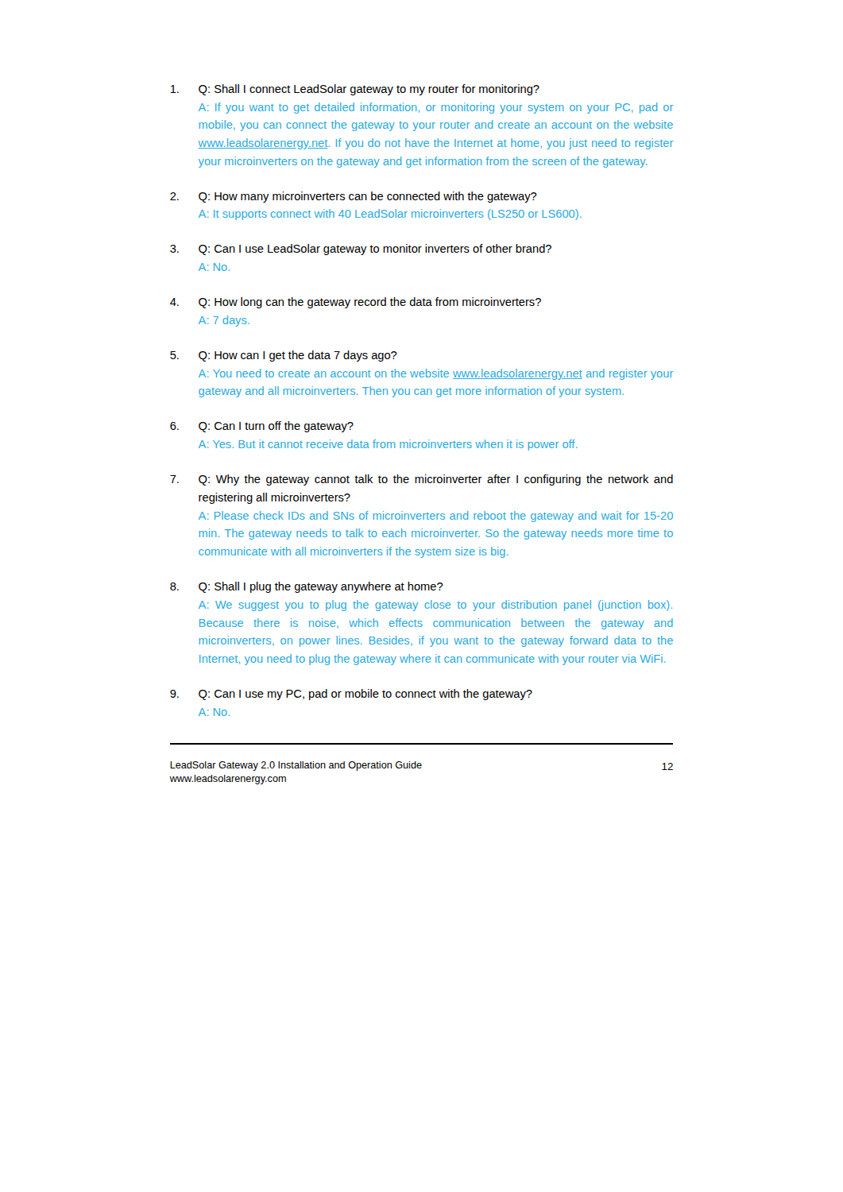Q: Shall I connect LeadSolar gateway to my router for monitoring?
A: If you want to get detailed information, or monitoring your system on your PC, pad or mobile, you can connect the gateway to your router and create an account on the website www.leadsolarenergy.net. If you do not have the Internet at home, you just need to register your microinverters on the gateway and get information from the screen of the gateway.
Q: How many microinverters can be connected with the gateway?
A: It supports connect with 40 LeadSolar microinverters (LS250 or LS600).
Q: Can I use LeadSolar gateway to monitor inverters of other brand?
A: No.
Q: How long can the gateway record the data from microinverters?
A: 7 days.
Q: How can I get the data 7 days ago?
A: You need to create an account on the website www.leadsolarenergy.net and register your gateway and all microinverters. Then you can get more information of your system.
Q: Can I turn off the gateway?
A: Yes. But it cannot receive data from microinverters when it is power off.
Q: Why the gateway cannot talk to the microinverter after I configuring the network and registering all microinverters?
A: Please check IDs and SNs of microinverters and reboot the gateway and wait for 15-20 min. The gateway needs to talk to each microinverter. So the gateway needs more time to communicate with all microinverters if the system size is big.
Q: Shall I plug the gateway anywhere at home?
A: We suggest you to plug the gateway close to your distribution panel (junction box). Because there is noise, which effects communication between the gateway and microinverters, on power lines. Besides, if you want to the gateway forward data to the Internet, you need to plug the gateway where it can communicate with your router via WiFi.
Q: Can I use my PC, pad or mobile to connect with the gateway?
A: No.
LeadSolar Gateway 2.0 Installation and Operation Guide
www.leadsolarenergy.com
12